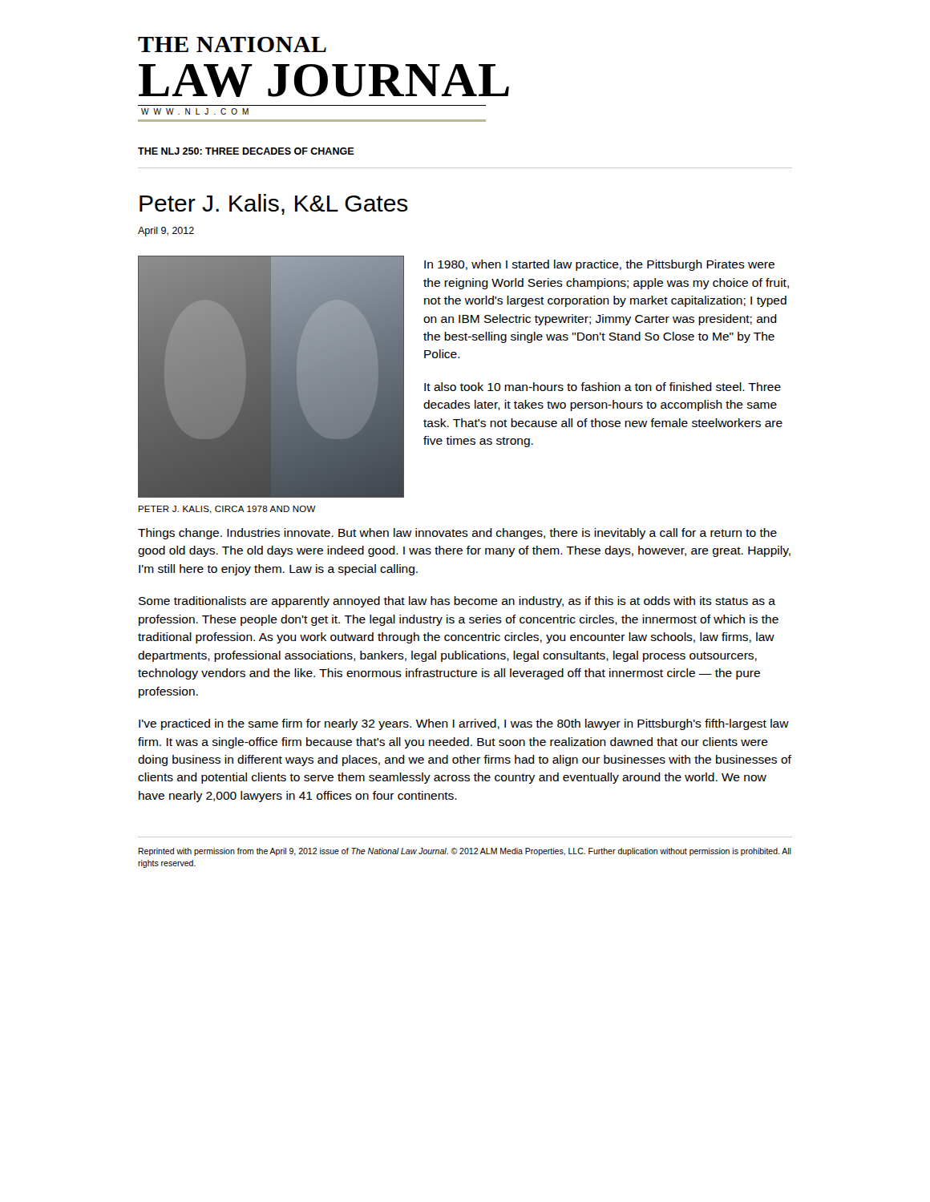THE NATIONAL
LAW JOURNAL
WWW.NLJ.COM
THE NLJ 250: THREE DECADES OF CHANGE
Peter J. Kalis, K&L Gates
April 9, 2012
PETER J. KALIS, CIRCA 1978 AND NOW
In 1980, when I started law practice, the Pittsburgh Pirates were the reigning World Series champions; apple was my choice of fruit, not the world's largest corporation by market capitalization; I typed on an IBM Selectric typewriter; Jimmy Carter was president; and the best-selling single was "Don't Stand So Close to Me" by The Police.
It also took 10 man-hours to fashion a ton of finished steel. Three decades later, it takes two person-hours to accomplish the same task. That's not because all of those new female steelworkers are five times as strong.
Things change. Industries innovate. But when law innovates and changes, there is inevitably a call for a return to the good old days. The old days were indeed good. I was there for many of them. These days, however, are great. Happily, I'm still here to enjoy them. Law is a special calling.
Some traditionalists are apparently annoyed that law has become an industry, as if this is at odds with its status as a profession. These people don't get it. The legal industry is a series of concentric circles, the innermost of which is the traditional profession. As you work outward through the concentric circles, you encounter law schools, law firms, law departments, professional associations, bankers, legal publications, legal consultants, legal process outsourcers, technology vendors and the like. This enormous infrastructure is all leveraged off that innermost circle — the pure profession.
I've practiced in the same firm for nearly 32 years. When I arrived, I was the 80th lawyer in Pittsburgh's fifth-largest law firm. It was a single-office firm because that's all you needed. But soon the realization dawned that our clients were doing business in different ways and places, and we and other firms had to align our businesses with the businesses of clients and potential clients to serve them seamlessly across the country and eventually around the world. We now have nearly 2,000 lawyers in 41 offices on four continents.
Reprinted with permission from the April 9, 2012 issue of The National Law Journal. © 2012 ALM Media Properties, LLC. Further duplication without permission is prohibited. All rights reserved.